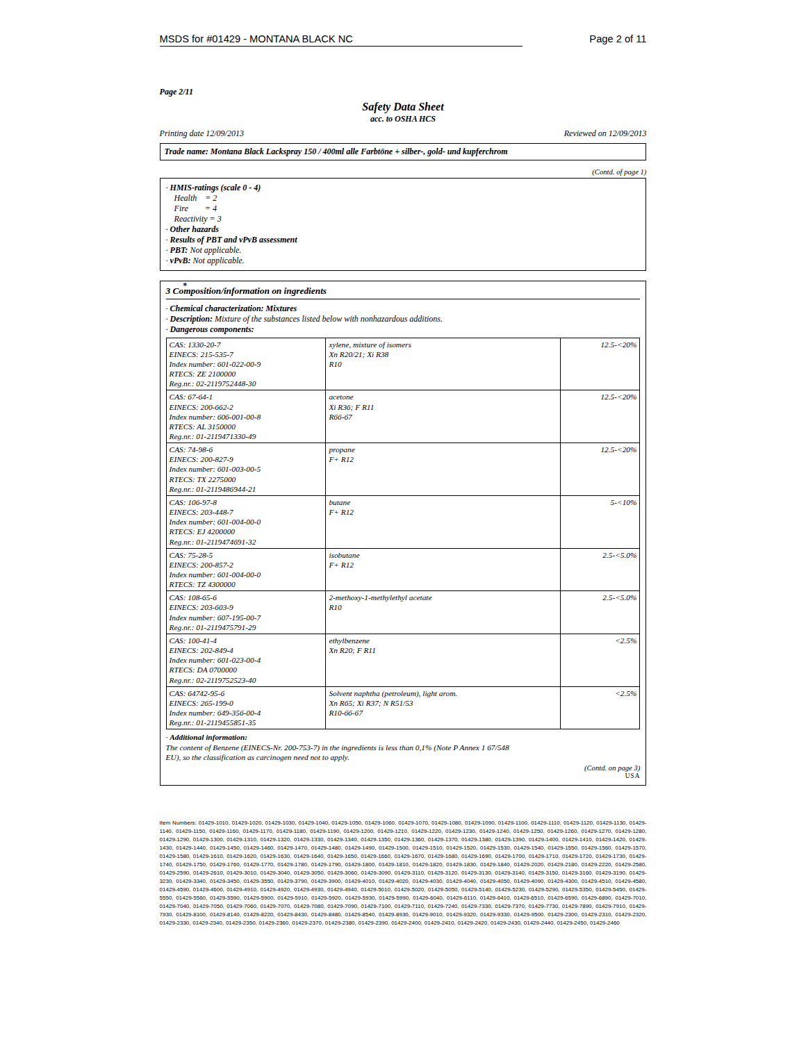MSDS for #01429 - MONTANA BLACK NC
Page 2 of 11
Page 2/11
Safety Data Sheet
acc. to OSHA HCS
Printing date 12/09/2013
Reviewed on 12/09/2013
Trade name: Montana Black Lackspray 150 / 400ml alle Farbtöne + silber-, gold- und kupferchrom
(Contd. of page 1)
HMIS-ratings (scale 0 - 4)
Health = 2
Fire = 4
Reactivity = 3
Other hazards
Results of PBT and vPvB assessment
PBT: Not applicable.
vPvB: Not applicable.
*
3 Composition/information on ingredients
Chemical characterization: Mixtures
Description: Mixture of the substances listed below with nonhazardous additions.
Dangerous components:
| CAS: 1330-20-7 EINECS: 215-535-7 Index number: 601-022-00-9 RTECS: ZE 2100000 Reg.nr.: 02-2119752448-30 | xylene, mixture of isomers Xn R20/21; Xi R38 R10 | 12.5-<20% |
| CAS: 67-64-1 EINECS: 200-662-2 Index number: 606-001-00-8 RTECS: AL 3150000 Reg.nr.: 01-2119471330-49 | acetone Xi R36; F R11 R66-67 | 12.5-<20% |
| CAS: 74-98-6 EINECS: 200-827-9 Index number: 601-003-00-5 RTECS: TX 2275000 Reg.nr.: 01-2119486944-21 | propane F+ R12 | 12.5-<20% |
| CAS: 106-97-8 EINECS: 203-448-7 Index number: 601-004-00-0 RTECS: EJ 4200000 Reg.nr.: 01-2119474691-32 | butane F+ R12 | 5-<10% |
| CAS: 75-28-5 EINECS: 200-857-2 Index number: 601-004-00-0 RTECS: TZ 4300000 | isobutane F+ R12 | 2.5-<5.0% |
| CAS: 108-65-6 EINECS: 203-603-9 Index number: 607-195-00-7 Reg.nr.: 01-2119475791-29 | 2-methoxy-1-methylethyl acetate R10 | 2.5-<5.0% |
| CAS: 100-41-4 EINECS: 202-849-4 Index number: 601-023-00-4 RTECS: DA 0700000 Reg.nr.: 02-2119752523-40 | ethylbenzene Xn R20; F R11 | <2.5% |
| CAS: 64742-95-6 EINECS: 265-199-0 Index number: 649-356-00-4 Reg.nr.: 01-2119455851-35 | Solvent naphtha (petroleum), light arom. Xn R65; Xi R37; N R51/53 R10-66-67 | <2.5% |
· Additional information:
The content of Benzene (EINECS-Nr. 200-753-7) in the ingredients is less than 0,1% (Note P Annex 1 67/548
EU), so the classification as carcinogen need not to apply.
(Contd. on page 3)
USA
Item Numbers: 01429-1010, 01429-1020, 01429-1030, 01429-1040, 01429-1050, 01429-1060, 01429-1070, 01429-1080, 01429-1090, 01429-1100, 01429-1110, 01429-1120, 01429-1130, 01429-1140, 01429-1150, 01429-1160, 01429-1170, 01429-1180, 01429-1190, 01429-1200, 01429-1210, 01429-1220, 01429-1230, 01429-1240, 01429-1250, 01429-1260, 01429-1270, 01429-1280, 01429-1290, 01429-1300, 01429-1310, 01429-1320, 01429-1330, 01429-1340, 01429-1350, 01429-1360, 01429-1370, 01429-1380, 01429-1390, 01429-1400, 01429-1410, 01429-1420, 01429-1430, 01429-1440, 01429-1450, 01429-1460, 01429-1470, 01429-1480, 01429-1490, 01429-1500, 01429-1510, 01429-1520, 01429-1530, 01429-1540, 01429-1550, 01429-1560, 01429-1570, 01429-1580, 01429-1610, 01429-1620, 01429-1630, 01429-1640, 01429-1650, 01429-1660, 01429-1670, 01429-1680, 01429-1690, 01429-1700, 01429-1710, 01429-1720, 01429-1730, 01429-1740, 01429-1750, 01429-1760, 01429-1770, 01429-1780, 01429-1790, 01429-1800, 01429-1810, 01429-1820, 01429-1830, 01429-1840, 01429-2020, 01429-2180, 01429-2220, 01429-2580, 01429-2590, 01429-2610, 01429-3010, 01429-3040, 01429-3050, 01429-3060, 01429-3090, 01429-3110, 01429-3120, 01429-3130, 01429-3140, 01429-3150, 01429-3160, 01429-3190, 01429-3230, 01429-3340, 01429-3450, 01429-3550, 01429-3790, 01429-3900, 01429-4010, 01429-4020, 01429-4030, 01429-4040, 01429-4050, 01429-4090, 01429-4300, 01429-4510, 01429-4580, 01429-4590, 01429-4600, 01429-4910, 01429-4920, 01429-4930, 01429-4940, 01429-5010, 01429-5020, 01429-5050, 01429-5140, 01429-5230, 01429-5290, 01429-5350, 01429-5450, 01429-5550, 01429-5560, 01429-5590, 01429-5900, 01429-5910, 01429-5920, 01429-5930, 01429-5990, 01429-6040, 01429-6110, 01429-6410, 01429-6510, 01429-6590, 01429-6890, 01429-7010, 01429-7040, 01429-7050, 01429-7060, 01429-7070, 01429-7080, 01429-7090, 01429-7100, 01429-7110, 01429-7240, 01429-7330, 01429-7370, 01429-7730, 01429-7890, 01429-7910, 01429-7930, 01429-8100, 01429-8140, 01429-8220, 01429-8430, 01429-8480, 01429-8540, 01429-8930, 01429-9010, 01429-9320, 01429-9330, 01429-9500, 01429-2300, 01429-2310, 01429-2320, 01429-2330, 01429-2340, 01429-2350, 01429-2360, 01429-2370, 01429-2380, 01429-2390, 01429-2400, 01429-2410, 01429-2420, 01429-2430, 01429-2440, 01429-2450, 01429-2460